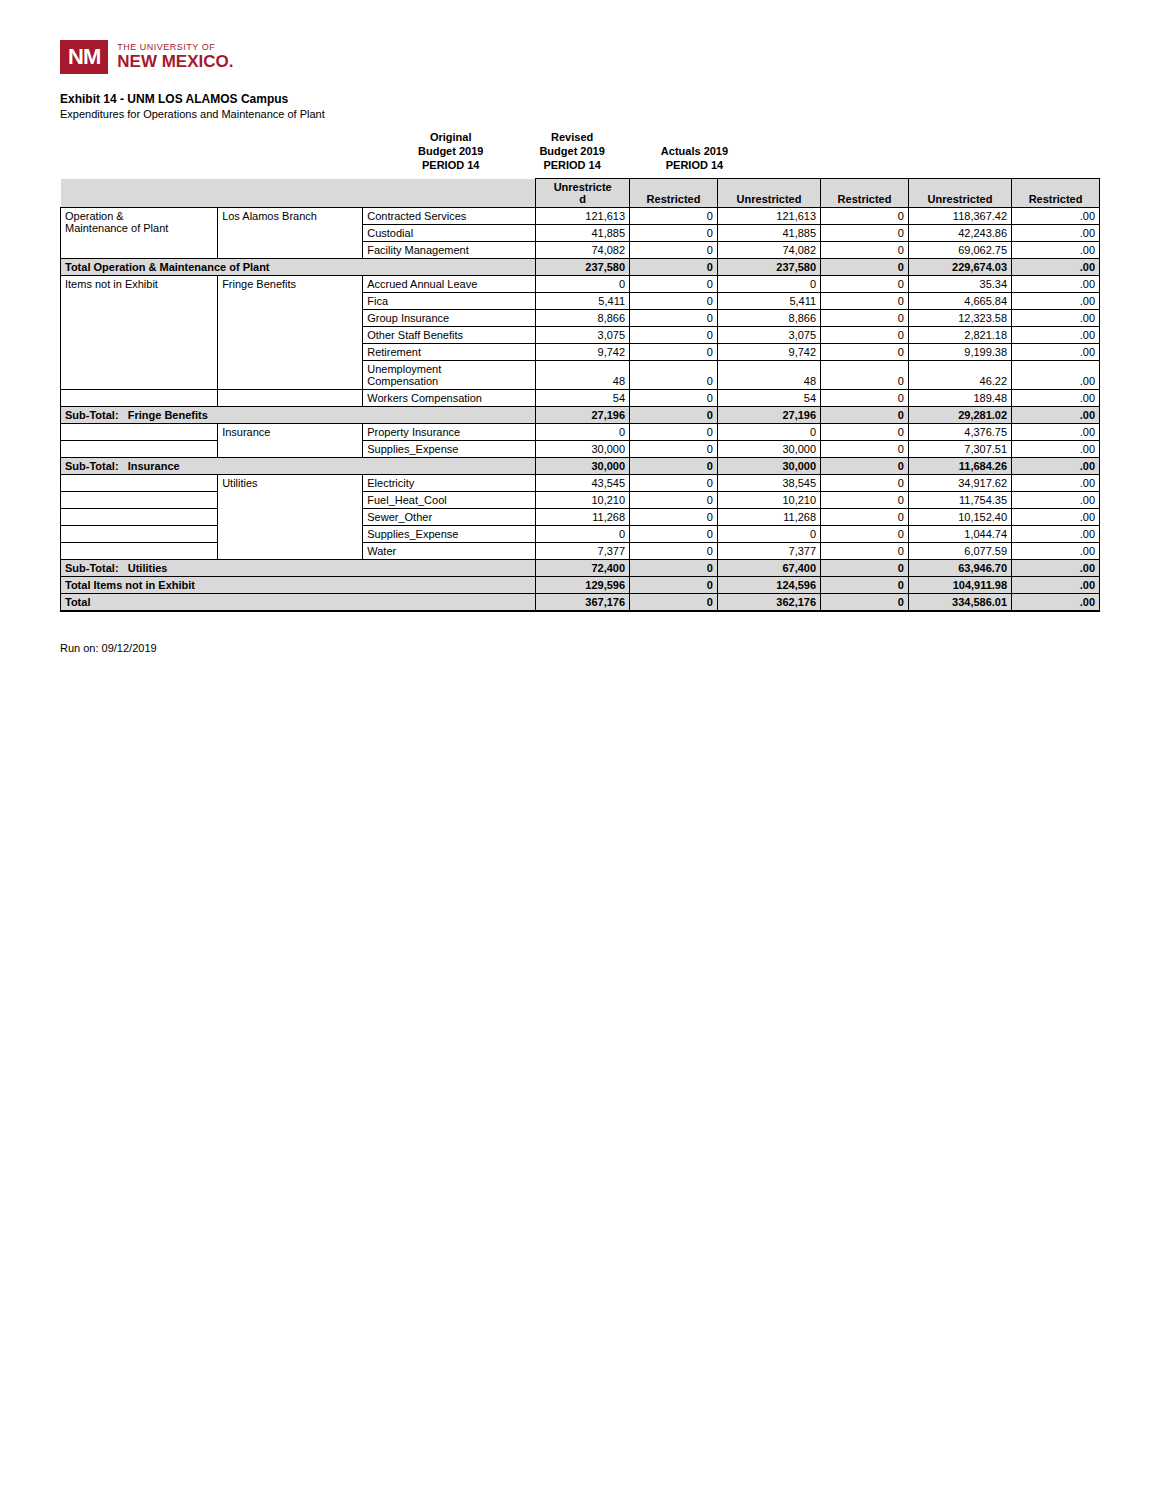NM THE UNIVERSITY OF NEW MEXICO.
Exhibit 14 - UNM LOS ALAMOS Campus
Expenditures for Operations and Maintenance of Plant
| Original | Revised | |
| Budget 2019 | Budget 2019 | Actuals 2019 |
| PERIOD 14 | PERIOD 14 | PERIOD 14 |
| | | | Unrestricte d | Restricted | Unrestricted | Restricted | Unrestricted | Restricted |
| --- | --- | --- | --- | --- | --- | --- | --- | --- |
| Operation & Maintenance of Plant | Los Alamos Branch | Contracted Services | 121,613 | 0 | 121,613 | 0 | 118,367.42 | .00 |
| Custodial | 41,885 | 0 | 41,885 | 0 | 42,243.86 | .00 |
| Facility Management | 74,082 | 0 | 74,082 | 0 | 69,062.75 | .00 |
| Total Operation & Maintenance of Plant | 237,580 | 0 | 237,580 | 0 | 229,674.03 | .00 |
| Items not in Exhibit | Fringe Benefits | Accrued Annual Leave | 0 | 0 | 0 | 0 | 35.34 | .00 |
| Fica | 5,411 | 0 | 5,411 | 0 | 4,665.84 | .00 |
| Group Insurance | 8,866 | 0 | 8,866 | 0 | 12,323.58 | .00 |
| Other Staff Benefits | 3,075 | 0 | 3,075 | 0 | 2,821.18 | .00 |
| Retirement | 9,742 | 0 | 9,742 | 0 | 9,199.38 | .00 |
| Unemployment Compensation | 48 | 0 | 48 | 0 | 46.22 | .00 |
| | | Workers Compensation | 54 | 0 | 54 | 0 | 189.48 | .00 |
| Sub-Total: Fringe Benefits | 27,196 | 0 | 27,196 | 0 | 29,281.02 | .00 |
| | Insurance | Property Insurance | 0 | 0 | 0 | 0 | 4,376.75 | .00 |
| | Supplies_Expense | 30,000 | 0 | 30,000 | 0 | 7,307.51 | .00 |
| Sub-Total: Insurance | 30,000 | 0 | 30,000 | 0 | 11,684.26 | .00 |
| | Utilities | Electricity | 43,545 | 0 | 38,545 | 0 | 34,917.62 | .00 |
| | Fuel_Heat_Cool | 10,210 | 0 | 10,210 | 0 | 11,754.35 | .00 |
| | Sewer_Other | 11,268 | 0 | 11,268 | 0 | 10,152.40 | .00 |
| | Supplies_Expense | 0 | 0 | 0 | 0 | 1,044.74 | .00 |
| | Water | 7,377 | 0 | 7,377 | 0 | 6,077.59 | .00 |
| Sub-Total: Utilities | 72,400 | 0 | 67,400 | 0 | 63,946.70 | .00 |
| Total Items not in Exhibit | 129,596 | 0 | 124,596 | 0 | 104,911.98 | .00 |
| Total | 367,176 | 0 | 362,176 | 0 | 334,586.01 | .00 |
Run on: 09/12/2019